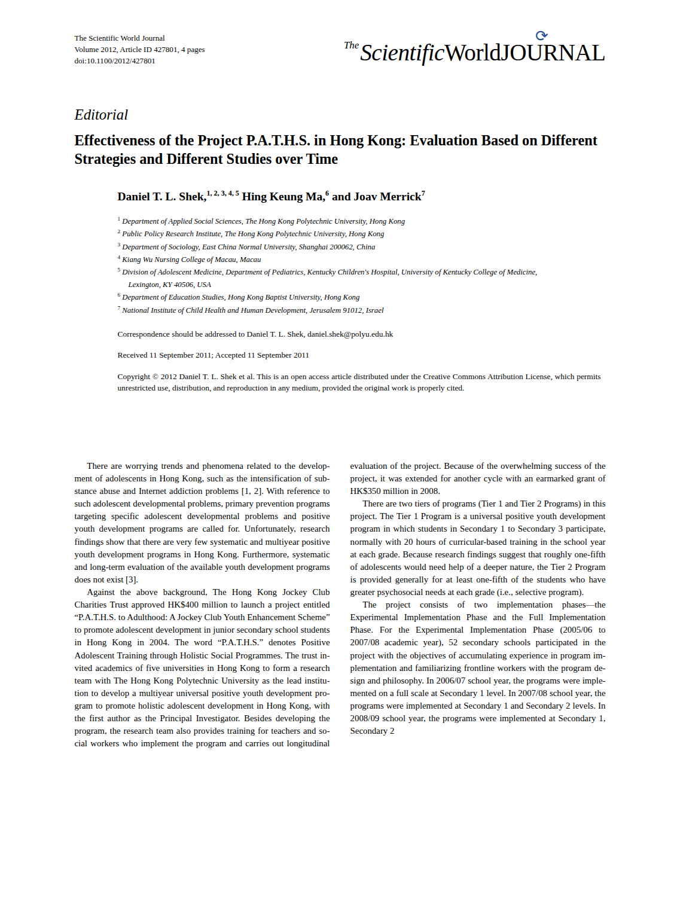The Scientific World Journal
Volume 2012, Article ID 427801, 4 pages
doi:10.1100/2012/427801
⟳ The Scientific World JOURNAL
Editorial
Effectiveness of the Project P.A.T.H.S. in Hong Kong: Evaluation Based on Different Strategies and Different Studies over Time
Daniel T. L. Shek,1, 2, 3, 4, 5 Hing Keung Ma,6 and Joav Merrick7
1 Department of Applied Social Sciences, The Hong Kong Polytechnic University, Hong Kong
2 Public Policy Research Institute, The Hong Kong Polytechnic University, Hong Kong
3 Department of Sociology, East China Normal University, Shanghai 200062, China
4 Kiang Wu Nursing College of Macau, Macau
5 Division of Adolescent Medicine, Department of Pediatrics, Kentucky Children's Hospital, University of Kentucky College of Medicine,
Lexington, KY 40506, USA
6 Department of Education Studies, Hong Kong Baptist University, Hong Kong
7 National Institute of Child Health and Human Development, Jerusalem 91012, Israel
Correspondence should be addressed to Daniel T. L. Shek, daniel.shek@polyu.edu.hk
Received 11 September 2011; Accepted 11 September 2011
Copyright © 2012 Daniel T. L. Shek et al. This is an open access article distributed under the Creative Commons Attribution License, which permits unrestricted use, distribution, and reproduction in any medium, provided the original work is properly cited.
There are worrying trends and phenomena related to the development of adolescents in Hong Kong, such as the intensification of substance abuse and Internet addiction problems [1, 2]. With reference to such adolescent developmental problems, primary prevention programs targeting specific adolescent developmental problems and positive youth development programs are called for. Unfortunately, research findings show that there are very few systematic and multiyear positive youth development programs in Hong Kong. Furthermore, systematic and long-term evaluation of the available youth development programs does not exist [3].
Against the above background, The Hong Kong Jockey Club Charities Trust approved HK$400 million to launch a project entitled “P.A.T.H.S. to Adulthood: A Jockey Club Youth Enhancement Scheme” to promote adolescent development in junior secondary school students in Hong Kong in 2004. The word “P.A.T.H.S.” denotes Positive Adolescent Training through Holistic Social Programmes. The trust invited academics of five universities in Hong Kong to form a research team with The Hong Kong Polytechnic University as the lead institution to develop a multiyear universal positive youth development program to promote holistic adolescent development in Hong Kong, with the first author as the Principal Investigator. Besides developing the program, the research team also provides training for teachers and social workers who implement the program and carries out longitudinal evaluation of the project. Because of the overwhelming success of the project, it was extended for another cycle with an earmarked grant of HK$350 million in 2008.
There are two tiers of programs (Tier 1 and Tier 2 Programs) in this project. The Tier 1 Program is a universal positive youth development program in which students in Secondary 1 to Secondary 3 participate, normally with 20 hours of curricular-based training in the school year at each grade. Because research findings suggest that roughly one-fifth of adolescents would need help of a deeper nature, the Tier 2 Program is provided generally for at least one-fifth of the students who have greater psychosocial needs at each grade (i.e., selective program).
The project consists of two implementation phases—the Experimental Implementation Phase and the Full Implementation Phase. For the Experimental Implementation Phase (2005/06 to 2007/08 academic year), 52 secondary schools participated in the project with the objectives of accumulating experience in program implementation and familiarizing frontline workers with the program design and philosophy. In 2006/07 school year, the programs were implemented on a full scale at Secondary 1 level. In 2007/08 school year, the programs were implemented at Secondary 1 and Secondary 2 levels. In 2008/09 school year, the programs were implemented at Secondary 1, Secondary 2